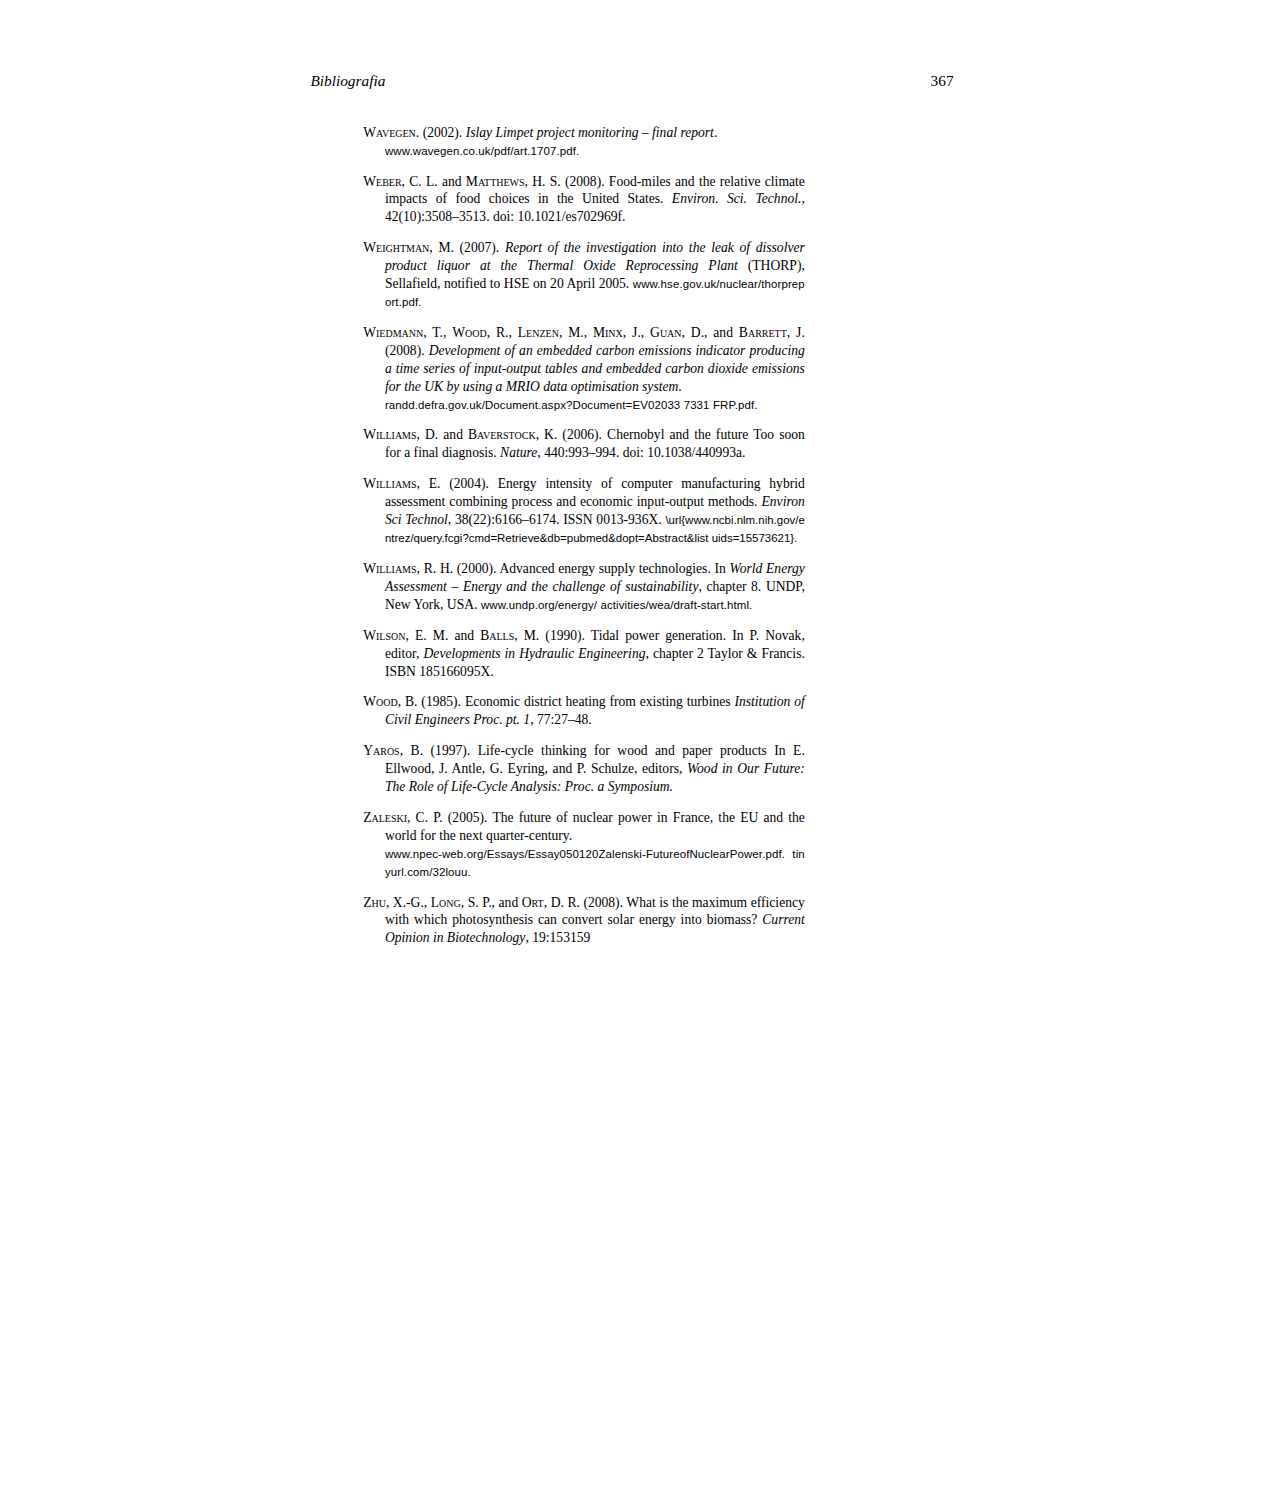Bibliografia 367
Wavegen. (2002). Islay Limpet project monitoring – final report. www.wavegen.co.uk/pdf/art.1707.pdf.
Weber, C. L. and Matthews, H. S. (2008). Food-miles and the relative climate impacts of food choices in the United States. Environ. Sci. Technol., 42(10):3508–3513. doi: 10.1021/es702969f.
Weightman, M. (2007). Report of the investigation into the leak of dissolver product liquor at the Thermal Oxide Reprocessing Plant (THORP), Sellafield, notified to HSE on 20 April 2005. www.hse.gov.uk/nuclear/thorpreport.pdf.
Wiedmann, T., Wood, R., Lenzen, M., Minx, J., Guan, D., and Barrett, J. (2008). Development of an embedded carbon emissions indicator producing a time series of input-output tables and embedded carbon dioxide emissions for the UK by using a MRIO data optimisation system. randd.defra.gov.uk/Document.aspx?Document=EV02033 7331 FRP.pdf.
Williams, D. and Baverstock, K. (2006). Chernobyl and the future Too soon for a final diagnosis. Nature, 440:993–994. doi: 10.1038/440993a.
Williams, E. (2004). Energy intensity of computer manufacturing hybrid assessment combining process and economic input-output methods. Environ Sci Technol, 38(22):6166–6174. ISSN 0013-936X. \url{www.ncbi.nlm.nih.gov/entrez/query.fcgi?cmd=Retrieve&db=pubmed&dopt=Abstract&list uids=15573621}.
Williams, R. H. (2000). Advanced energy supply technologies. In World Energy Assessment – Energy and the challenge of sustainability, chapter 8. UNDP, New York, USA. www.undp.org/energy/ activities/wea/draft-start.html.
Wilson, E. M. and Balls, M. (1990). Tidal power generation. In P. Novak, editor, Developments in Hydraulic Engineering, chapter 2 Taylor & Francis. ISBN 185166095X.
Wood, B. (1985). Economic district heating from existing turbines Institution of Civil Engineers Proc. pt. 1, 77:27–48.
Yaros, B. (1997). Life-cycle thinking for wood and paper products In E. Ellwood, J. Antle, G. Eyring, and P. Schulze, editors, Wood in Our Future: The Role of Life-Cycle Analysis: Proc. a Symposium.
Zaleski, C. P. (2005). The future of nuclear power in France, the EU and the world for the next quarter-century. www.npec-web.org/Essays/Essay050120Zalenski-FutureofNuclearPower.pdf. tinyurl.com/32louu.
Zhu, X.-G., Long, S. P., and Ort, D. R. (2008). What is the maximum efficiency with which photosynthesis can convert solar energy into biomass? Current Opinion in Biotechnology, 19:153159